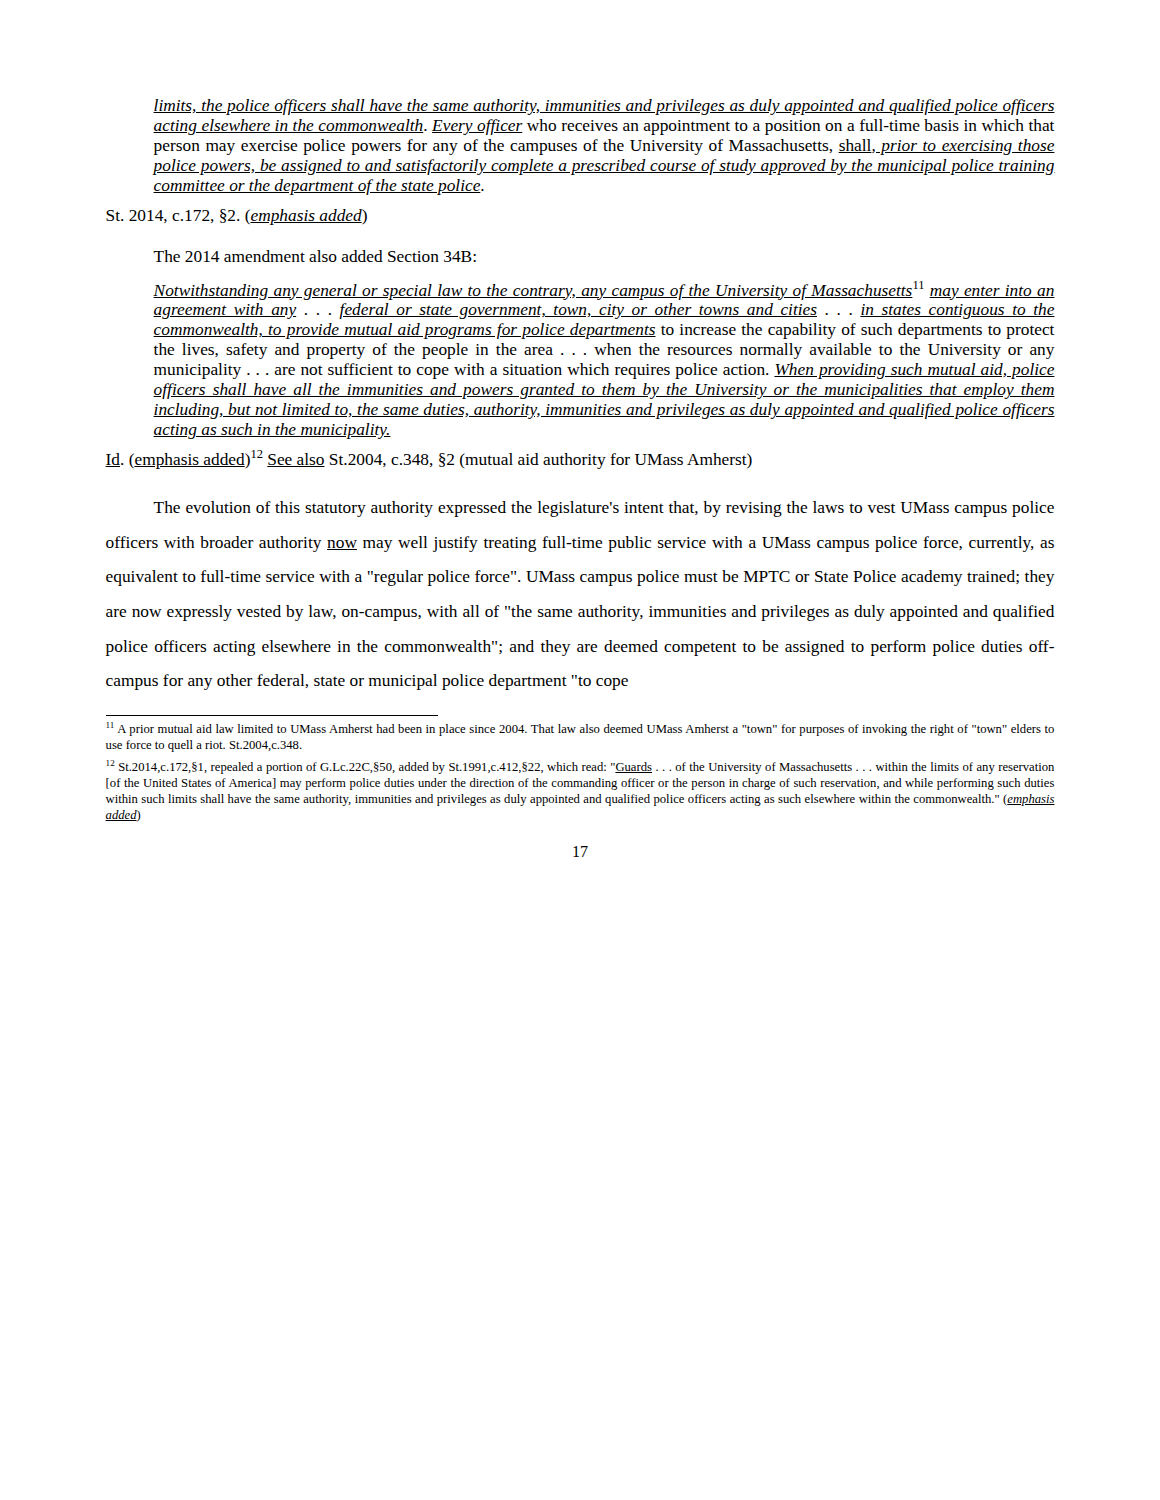limits, the police officers shall have the same authority, immunities and privileges as duly appointed and qualified police officers acting elsewhere in the commonwealth. Every officer who receives an appointment to a position on a full-time basis in which that person may exercise police powers for any of the campuses of the University of Massachusetts, shall, prior to exercising those police powers, be assigned to and satisfactorily complete a prescribed course of study approved by the municipal police training committee or the department of the state police.
St. 2014, c.172, §2. (emphasis added)
The 2014 amendment also added Section 34B:
Notwithstanding any general or special law to the contrary, any campus of the University of Massachusetts11 may enter into an agreement with any . . . federal or state government, town, city or other towns and cities . . . in states contiguous to the commonwealth, to provide mutual aid programs for police departments to increase the capability of such departments to protect the lives, safety and property of the people in the area . . . when the resources normally available to the University or any municipality . . . are not sufficient to cope with a situation which requires police action. When providing such mutual aid, police officers shall have all the immunities and powers granted to them by the University or the municipalities that employ them including, but not limited to, the same duties, authority, immunities and privileges as duly appointed and qualified police officers acting as such in the municipality.
Id. (emphasis added)12 See also St.2004, c.348, §2 (mutual aid authority for UMass Amherst)
The evolution of this statutory authority expressed the legislature's intent that, by revising the laws to vest UMass campus police officers with broader authority now may well justify treating full-time public service with a UMass campus police force, currently, as equivalent to full-time service with a "regular police force". UMass campus police must be MPTC or State Police academy trained; they are now expressly vested by law, on-campus, with all of "the same authority, immunities and privileges as duly appointed and qualified police officers acting elsewhere in the commonwealth"; and they are deemed competent to be assigned to perform police duties off-campus for any other federal, state or municipal police department "to cope
11 A prior mutual aid law limited to UMass Amherst had been in place since 2004. That law also deemed UMass Amherst a "town" for purposes of invoking the right of "town" elders to use force to quell a riot. St.2004,c.348.
12 St.2014,c.172,§1, repealed a portion of G.Lc.22C,§50, added by St.1991,c.412,§22, which read: "Guards . . . of the University of Massachusetts . . . within the limits of any reservation [of the United States of America] may perform police duties under the direction of the commanding officer or the person in charge of such reservation, and while performing such duties within such limits shall have the same authority, immunities and privileges as duly appointed and qualified police officers acting as such elsewhere within the commonwealth." (emphasis added)
17